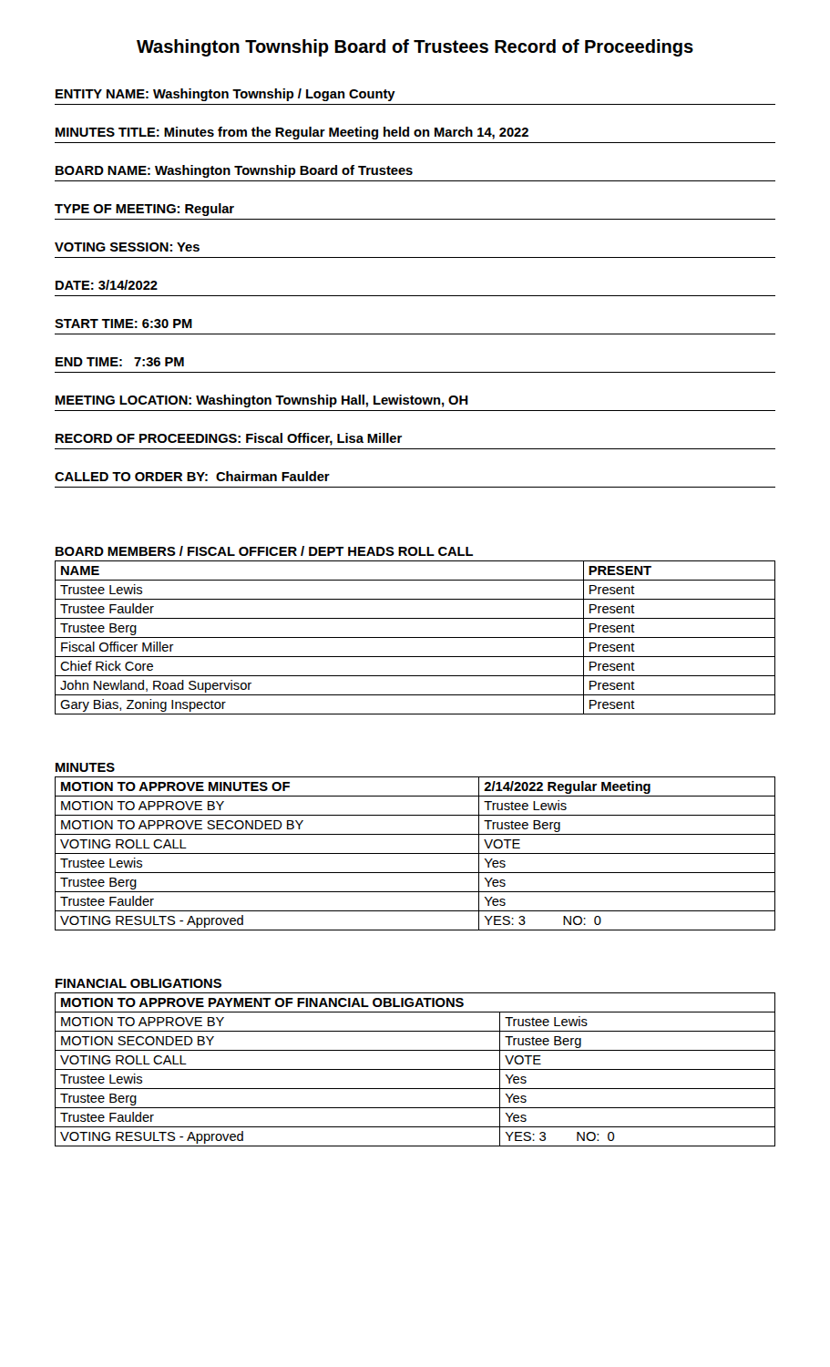Washington Township Board of Trustees Record of Proceedings
ENTITY NAME: Washington Township / Logan County
MINUTES TITLE: Minutes from the Regular Meeting held on March 14, 2022
BOARD NAME: Washington Township Board of Trustees
TYPE OF MEETING: Regular
VOTING SESSION: Yes
DATE: 3/14/2022
START TIME: 6:30 PM
END TIME: 7:36 PM
MEETING LOCATION: Washington Township Hall, Lewistown, OH
RECORD OF PROCEEDINGS: Fiscal Officer, Lisa Miller
CALLED TO ORDER BY: Chairman Faulder
BOARD MEMBERS / FISCAL OFFICER / DEPT HEADS ROLL CALL
| NAME | PRESENT |
| --- | --- |
| Trustee Lewis | Present |
| Trustee Faulder | Present |
| Trustee Berg | Present |
| Fiscal Officer Miller | Present |
| Chief Rick Core | Present |
| John Newland, Road Supervisor | Present |
| Gary Bias, Zoning Inspector | Present |
MINUTES
| MOTION TO APPROVE MINUTES OF | 2/14/2022 Regular Meeting |
| --- | --- |
| MOTION TO APPROVE BY | Trustee Lewis |
| MOTION TO APPROVE SECONDED BY | Trustee Berg |
| VOTING ROLL CALL | VOTE |
| Trustee Lewis | Yes |
| Trustee Berg | Yes |
| Trustee Faulder | Yes |
| VOTING RESULTS - Approved | YES: 3 NO: 0 |
FINANCIAL OBLIGATIONS
| MOTION TO APPROVE PAYMENT OF FINANCIAL OBLIGATIONS |
| --- |
| MOTION TO APPROVE BY | Trustee Lewis |
| MOTION SECONDED BY | Trustee Berg |
| VOTING ROLL CALL | VOTE |
| Trustee Lewis | Yes |
| Trustee Berg | Yes |
| Trustee Faulder | Yes |
| VOTING RESULTS - Approved | YES: 3 NO: 0 |